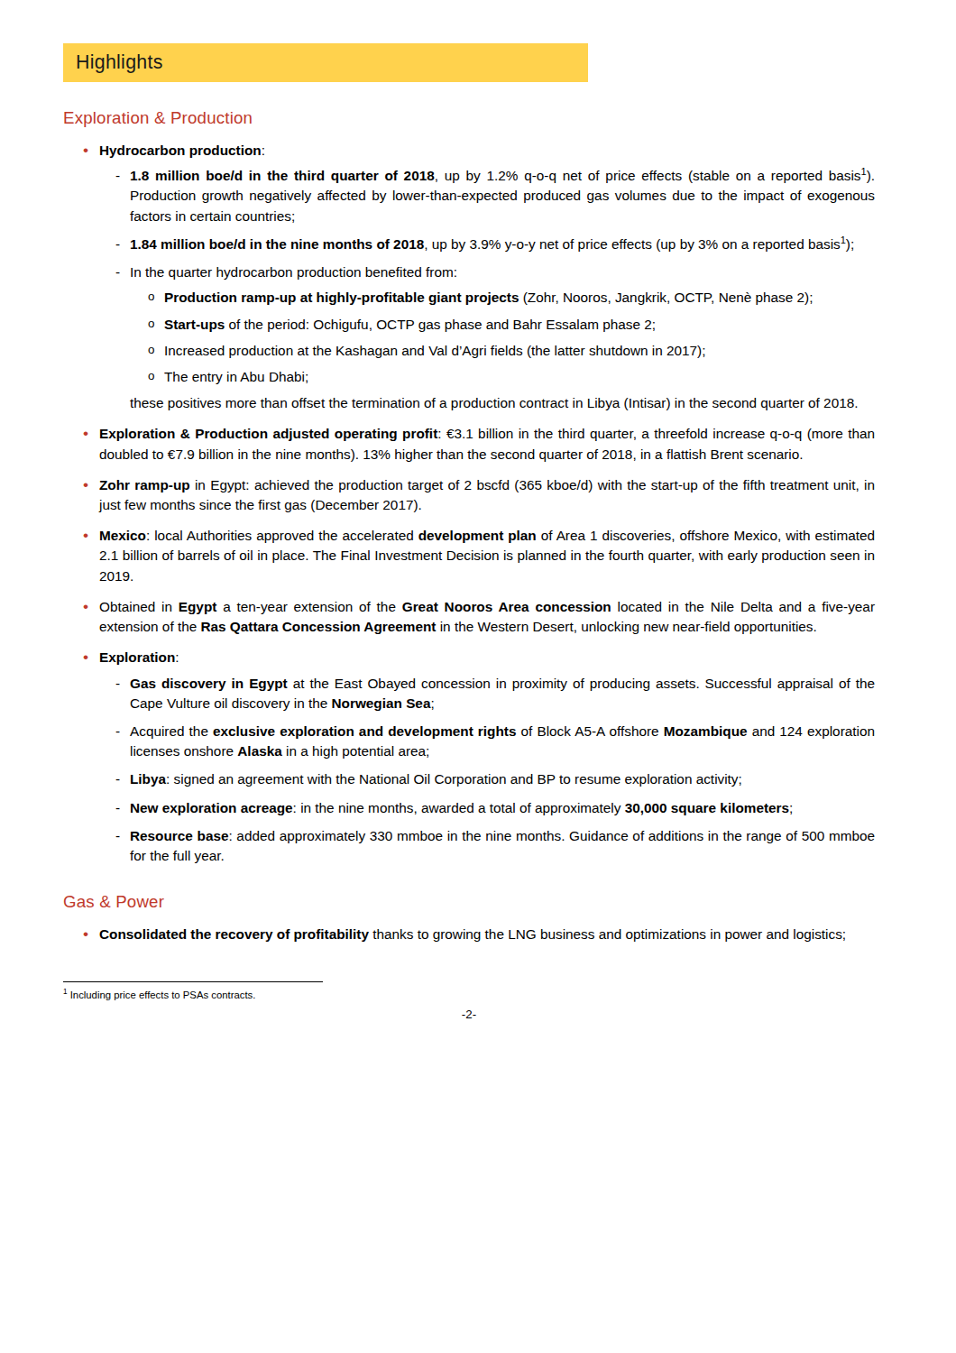Highlights
Exploration & Production
Hydrocarbon production:
1.8 million boe/d in the third quarter of 2018, up by 1.2% q-o-q net of price effects (stable on a reported basis1). Production growth negatively affected by lower-than-expected produced gas volumes due to the impact of exogenous factors in certain countries;
1.84 million boe/d in the nine months of 2018, up by 3.9% y-o-y net of price effects (up by 3% on a reported basis1);
In the quarter hydrocarbon production benefited from:
Production ramp-up at highly-profitable giant projects (Zohr, Nooros, Jangkrik, OCTP, Nenè phase 2);
Start-ups of the period: Ochigufu, OCTP gas phase and Bahr Essalam phase 2;
Increased production at the Kashagan and Val d’Agri fields (the latter shutdown in 2017);
The entry in Abu Dhabi;
these positives more than offset the termination of a production contract in Libya (Intisar) in the second quarter of 2018.
Exploration & Production adjusted operating profit: €3.1 billion in the third quarter, a threefold increase q-o-q (more than doubled to €7.9 billion in the nine months). 13% higher than the second quarter of 2018, in a flattish Brent scenario.
Zohr ramp-up in Egypt: achieved the production target of 2 bscfd (365 kboe/d) with the start-up of the fifth treatment unit, in just few months since the first gas (December 2017).
Mexico: local Authorities approved the accelerated development plan of Area 1 discoveries, offshore Mexico, with estimated 2.1 billion of barrels of oil in place. The Final Investment Decision is planned in the fourth quarter, with early production seen in 2019.
Obtained in Egypt a ten-year extension of the Great Nooros Area concession located in the Nile Delta and a five-year extension of the Ras Qattara Concession Agreement in the Western Desert, unlocking new near-field opportunities.
Exploration:
Gas discovery in Egypt at the East Obayed concession in proximity of producing assets. Successful appraisal of the Cape Vulture oil discovery in the Norwegian Sea;
Acquired the exclusive exploration and development rights of Block A5-A offshore Mozambique and 124 exploration licenses onshore Alaska in a high potential area;
Libya: signed an agreement with the National Oil Corporation and BP to resume exploration activity;
New exploration acreage: in the nine months, awarded a total of approximately 30,000 square kilometers;
Resource base: added approximately 330 mmboe in the nine months. Guidance of additions in the range of 500 mmboe for the full year.
Gas & Power
Consolidated the recovery of profitability thanks to growing the LNG business and optimizations in power and logistics;
1 Including price effects to PSAs contracts.
-2-